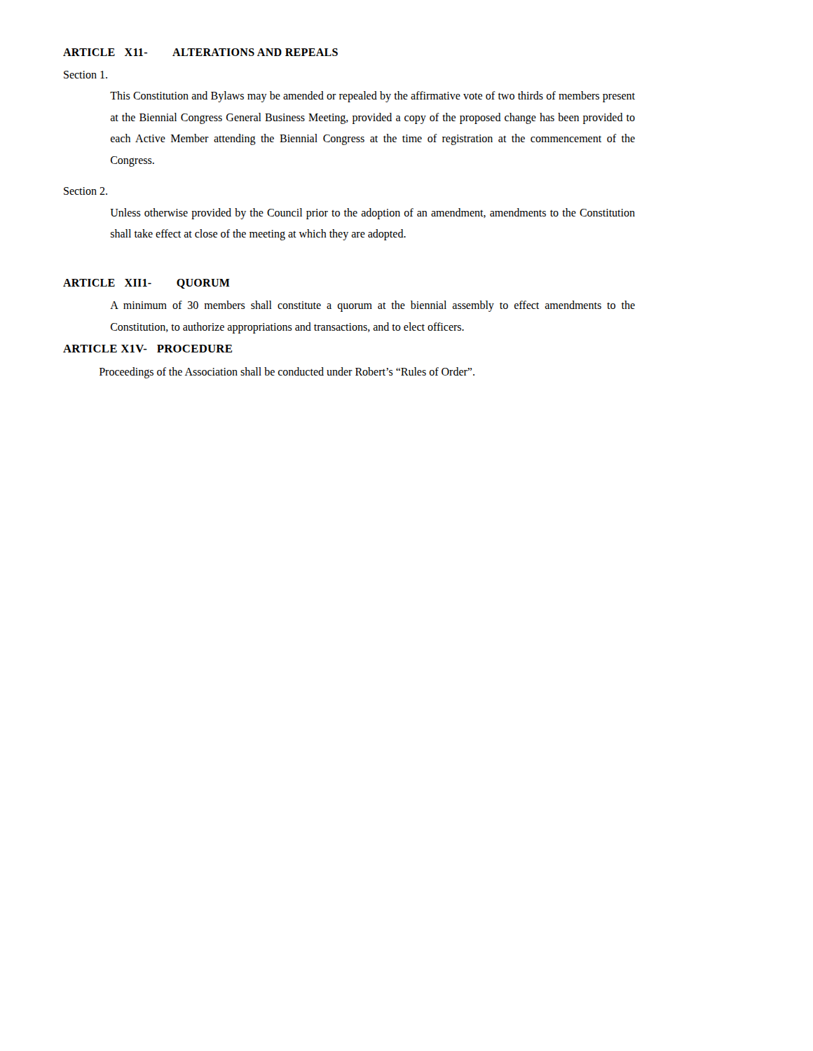ARTICLE X11- ALTERATIONS AND REPEALS
Section 1.
This Constitution and Bylaws may be amended or repealed by the affirmative vote of two thirds of members present at the Biennial Congress General Business Meeting, provided a copy of the proposed change has been provided to each Active Member attending the Biennial Congress at the time of registration at the commencement of the Congress.
Section 2.
Unless otherwise provided by the Council prior to the adoption of an amendment, amendments to the Constitution shall take effect at close of the meeting at which they are adopted.
ARTICLE XII1- QUORUM
A minimum of 30 members shall constitute a quorum at the biennial assembly to effect amendments to the Constitution, to authorize appropriations and transactions, and to elect officers.
ARTICLE X1V- PROCEDURE
Proceedings of the Association shall be conducted under Robert’s “Rules of Order”.